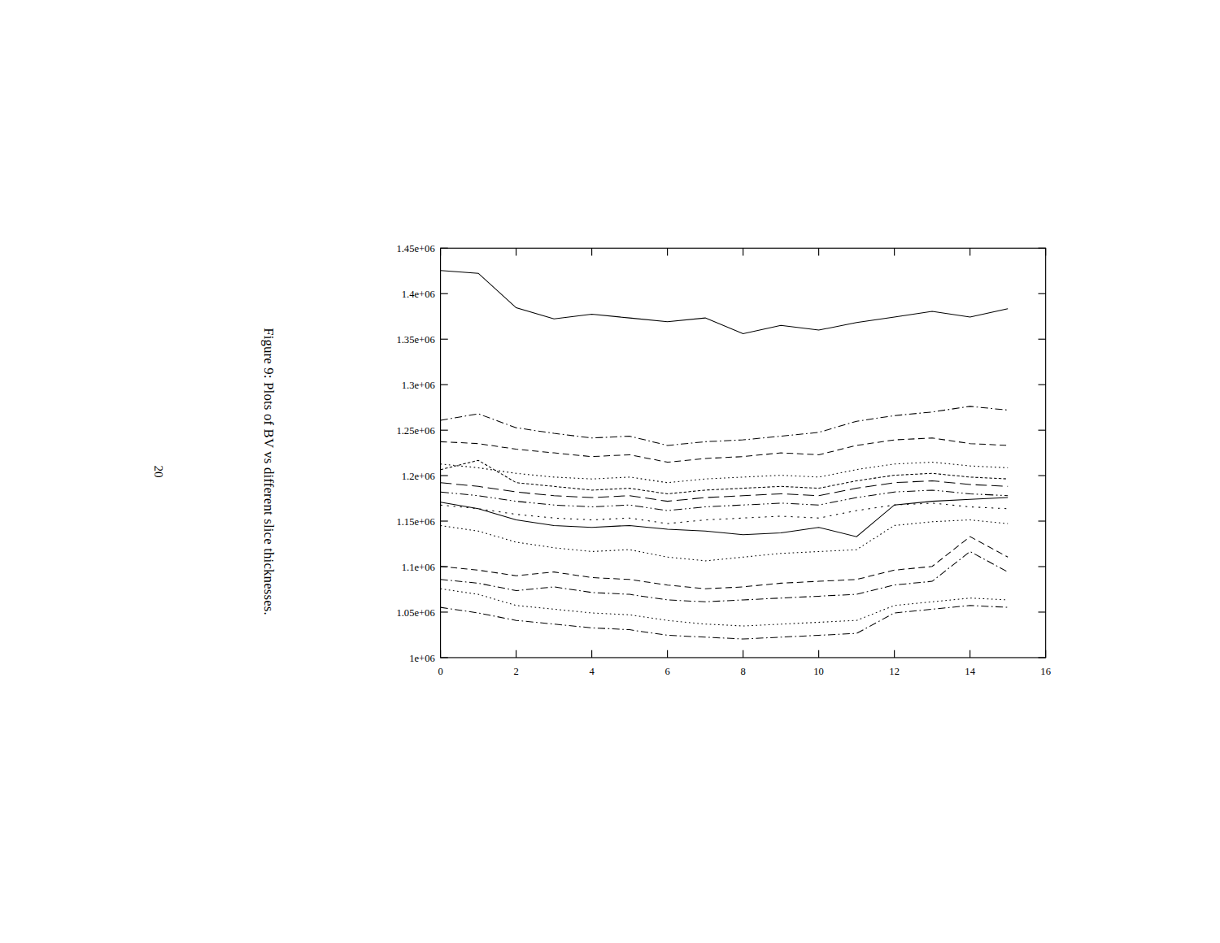20
Figure 9: Plots of BV vs different slice thicknesses.
Plots of BV vs different slice thicknesses Multiple line series, mostly flat with slight dips near the middle of the x range, plotted between 1e+06 and 1.45e+06 on the vertical axis and 0 to 16 on the horizontal axis. 1e+06 1.05e+06 1.1e+06 1.15e+06 1.2e+06 1.25e+06 1.3e+06 1.35e+06 1.4e+06 1.45e+06 0 2 4 6 8 10 12 14 16